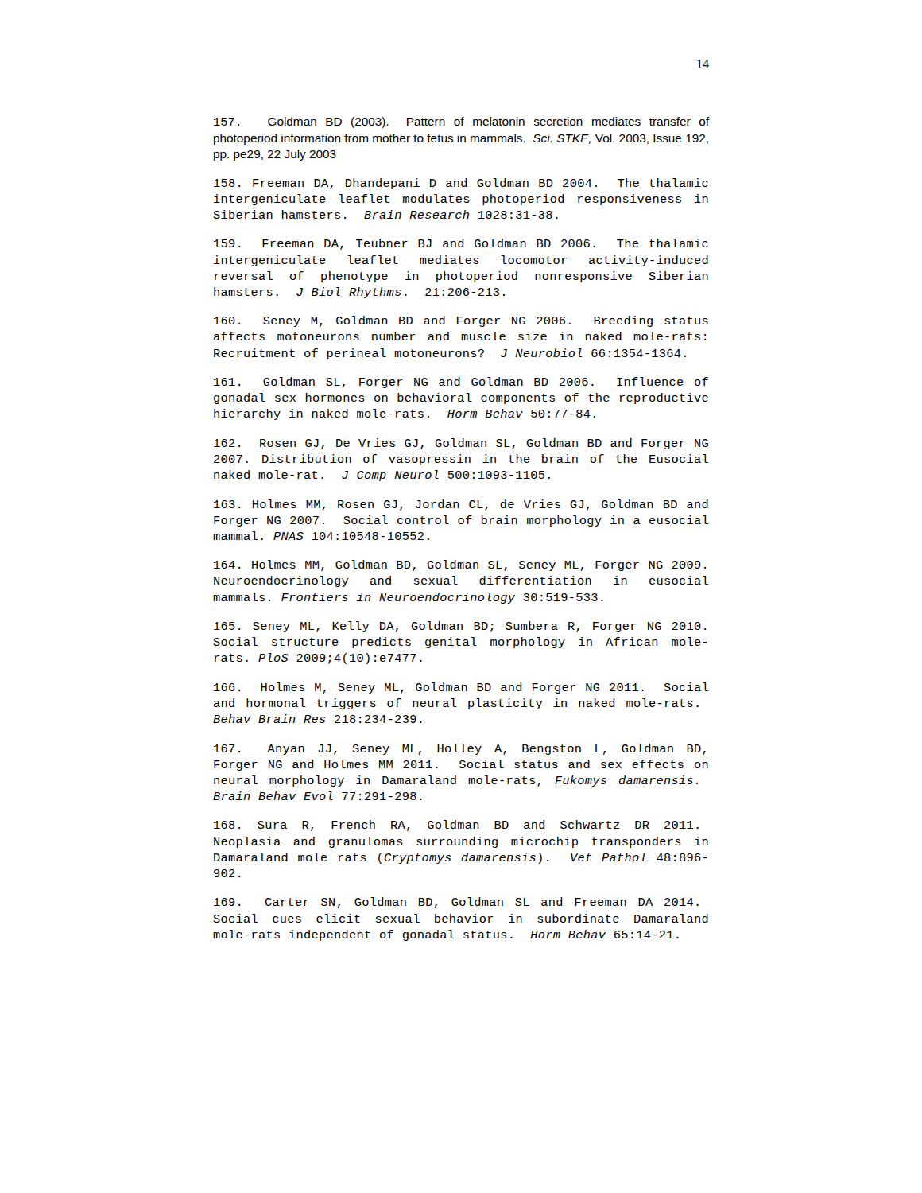14
157. Goldman BD (2003). Pattern of melatonin secretion mediates transfer of photoperiod information from mother to fetus in mammals. Sci. STKE, Vol. 2003, Issue 192, pp. pe29, 22 July 2003
158. Freeman DA, Dhandepani D and Goldman BD 2004. The thalamic intergeniculate leaflet modulates photoperiod responsiveness in Siberian hamsters. Brain Research 1028:31-38.
159. Freeman DA, Teubner BJ and Goldman BD 2006. The thalamic intergeniculate leaflet mediates locomotor activity-induced reversal of phenotype in photoperiod nonresponsive Siberian hamsters. J Biol Rhythms. 21:206-213.
160. Seney M, Goldman BD and Forger NG 2006. Breeding status affects motoneurons number and muscle size in naked mole-rats: Recruitment of perineal motoneurons? J Neurobiol 66:1354-1364.
161. Goldman SL, Forger NG and Goldman BD 2006. Influence of gonadal sex hormones on behavioral components of the reproductive hierarchy in naked mole-rats. Horm Behav 50:77-84.
162. Rosen GJ, De Vries GJ, Goldman SL, Goldman BD and Forger NG 2007. Distribution of vasopressin in the brain of the Eusocial naked mole-rat. J Comp Neurol 500:1093-1105.
163. Holmes MM, Rosen GJ, Jordan CL, de Vries GJ, Goldman BD and Forger NG 2007. Social control of brain morphology in a eusocial mammal. PNAS 104:10548-10552.
164. Holmes MM, Goldman BD, Goldman SL, Seney ML, Forger NG 2009. Neuroendocrinology and sexual differentiation in eusocial mammals. Frontiers in Neuroendocrinology 30:519-533.
165. Seney ML, Kelly DA, Goldman BD; Sumbera R, Forger NG 2010. Social structure predicts genital morphology in African mole-rats. PloS 2009;4(10):e7477.
166. Holmes M, Seney ML, Goldman BD and Forger NG 2011. Social and hormonal triggers of neural plasticity in naked mole-rats. Behav Brain Res 218:234-239.
167. Anyan JJ, Seney ML, Holley A, Bengston L, Goldman BD, Forger NG and Holmes MM 2011. Social status and sex effects on neural morphology in Damaraland mole-rats, Fukomys damarensis. Brain Behav Evol 77:291-298.
168. Sura R, French RA, Goldman BD and Schwartz DR 2011. Neoplasia and granulomas surrounding microchip transponders in Damaraland mole rats (Cryptomys damarensis). Vet Pathol 48:896-902.
169. Carter SN, Goldman BD, Goldman SL and Freeman DA 2014. Social cues elicit sexual behavior in subordinate Damaraland mole-rats independent of gonadal status. Horm Behav 65:14-21.